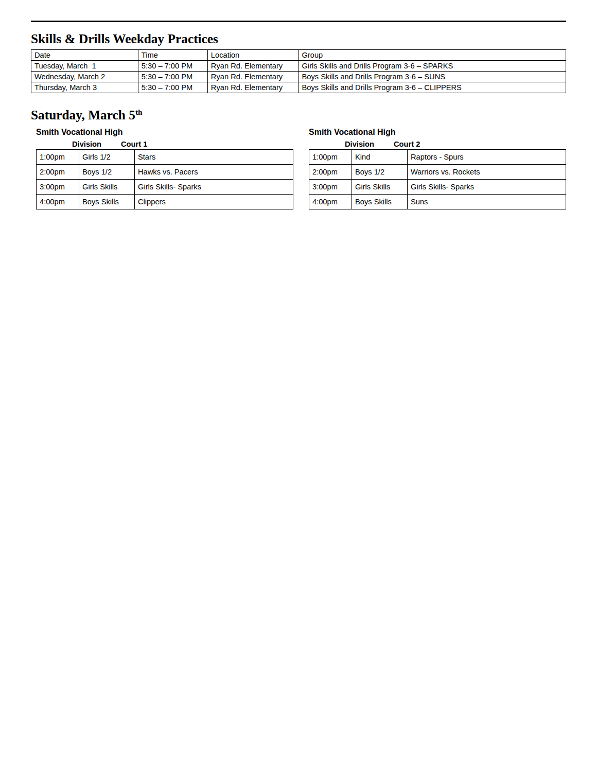Skills & Drills Weekday Practices
| Date | Time | Location | Group |
| Tuesday, March 1 | 5:30 – 7:00 PM | Ryan Rd. Elementary | Girls Skills and Drills Program 3-6 – SPARKS |
| Wednesday, March 2 | 5:30 – 7:00 PM | Ryan Rd. Elementary | Boys Skills and Drills Program 3-6 – SUNS |
| Thursday, March 3 | 5:30 – 7:00 PM | Ryan Rd. Elementary | Boys Skills and Drills Program 3-6 – CLIPPERS |
Saturday, March 5th
Smith Vocational High
Division Court 1
| 1:00pm | Girls 1/2 | Stars |
| 2:00pm | Boys 1/2 | Hawks vs. Pacers |
| 3:00pm | Girls Skills | Girls Skills- Sparks |
| 4:00pm | Boys Skills | Clippers |
Smith Vocational High
Division Court 2
| 1:00pm | Kind | Raptors - Spurs |
| 2:00pm | Boys 1/2 | Warriors vs. Rockets |
| 3:00pm | Girls Skills | Girls Skills- Sparks |
| 4:00pm | Boys Skills | Suns |